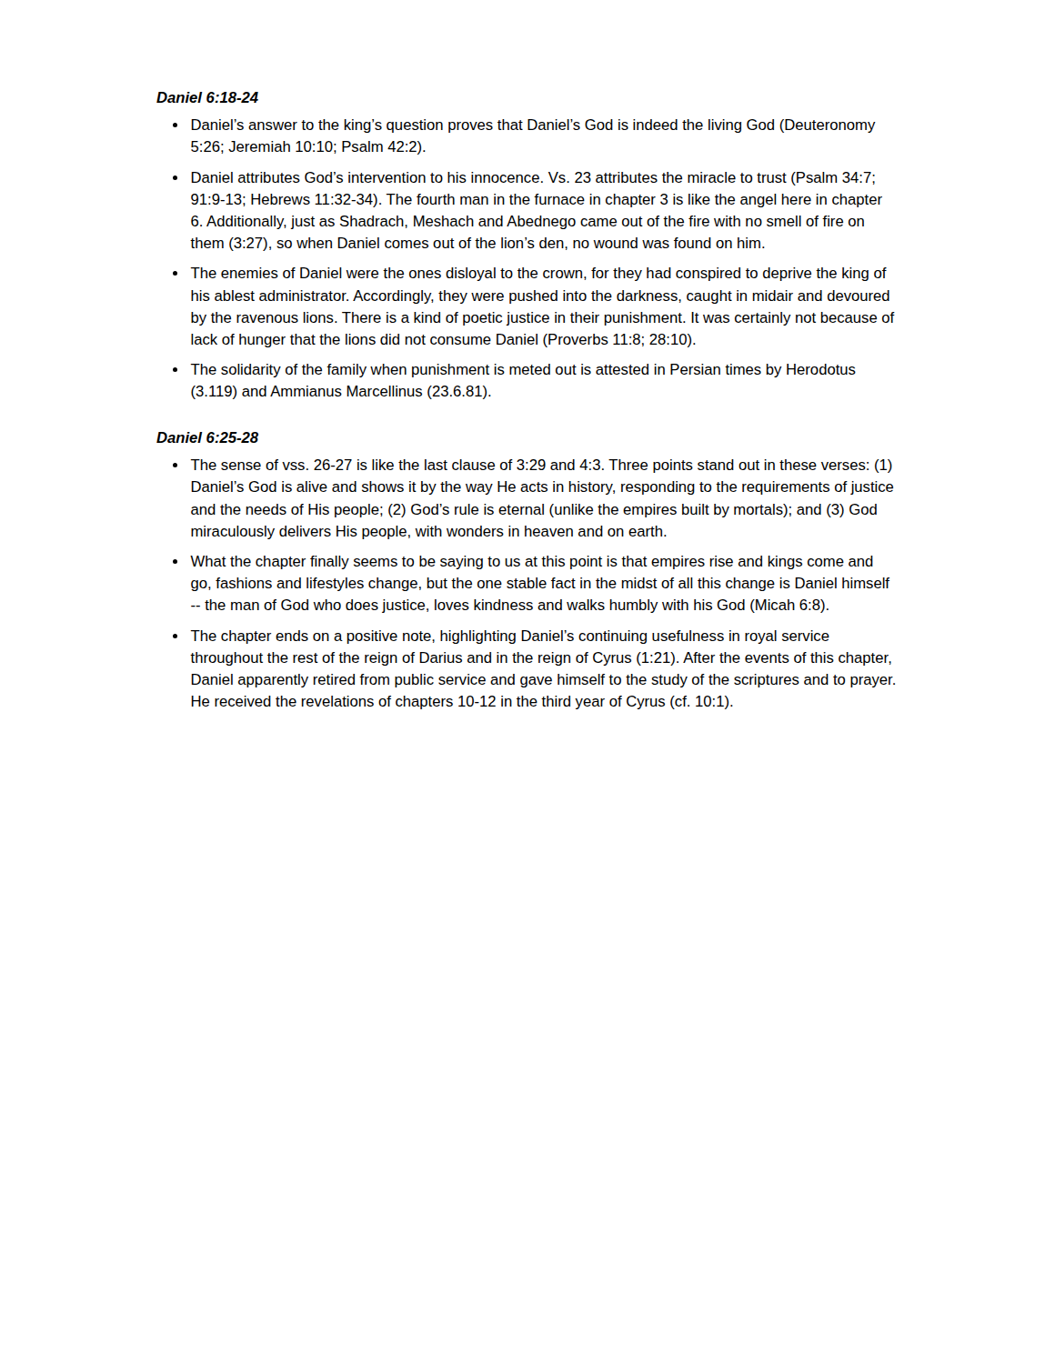Daniel 6:18-24
Daniel’s answer to the king’s question proves that Daniel’s God is indeed the living God (Deuteronomy 5:26; Jeremiah 10:10; Psalm 42:2).
Daniel attributes God’s intervention to his innocence. Vs. 23 attributes the miracle to trust (Psalm 34:7; 91:9-13; Hebrews 11:32-34). The fourth man in the furnace in chapter 3 is like the angel here in chapter 6. Additionally, just as Shadrach, Meshach and Abednego came out of the fire with no smell of fire on them (3:27), so when Daniel comes out of the lion’s den, no wound was found on him.
The enemies of Daniel were the ones disloyal to the crown, for they had conspired to deprive the king of his ablest administrator. Accordingly, they were pushed into the darkness, caught in midair and devoured by the ravenous lions. There is a kind of poetic justice in their punishment. It was certainly not because of lack of hunger that the lions did not consume Daniel (Proverbs 11:8; 28:10).
The solidarity of the family when punishment is meted out is attested in Persian times by Herodotus (3.119) and Ammianus Marcellinus (23.6.81).
Daniel 6:25-28
The sense of vss. 26-27 is like the last clause of 3:29 and 4:3. Three points stand out in these verses: (1) Daniel’s God is alive and shows it by the way He acts in history, responding to the requirements of justice and the needs of His people; (2) God’s rule is eternal (unlike the empires built by mortals); and (3) God miraculously delivers His people, with wonders in heaven and on earth.
What the chapter finally seems to be saying to us at this point is that empires rise and kings come and go, fashions and lifestyles change, but the one stable fact in the midst of all this change is Daniel himself -- the man of God who does justice, loves kindness and walks humbly with his God (Micah 6:8).
The chapter ends on a positive note, highlighting Daniel’s continuing usefulness in royal service throughout the rest of the reign of Darius and in the reign of Cyrus (1:21). After the events of this chapter, Daniel apparently retired from public service and gave himself to the study of the scriptures and to prayer. He received the revelations of chapters 10-12 in the third year of Cyrus (cf. 10:1).